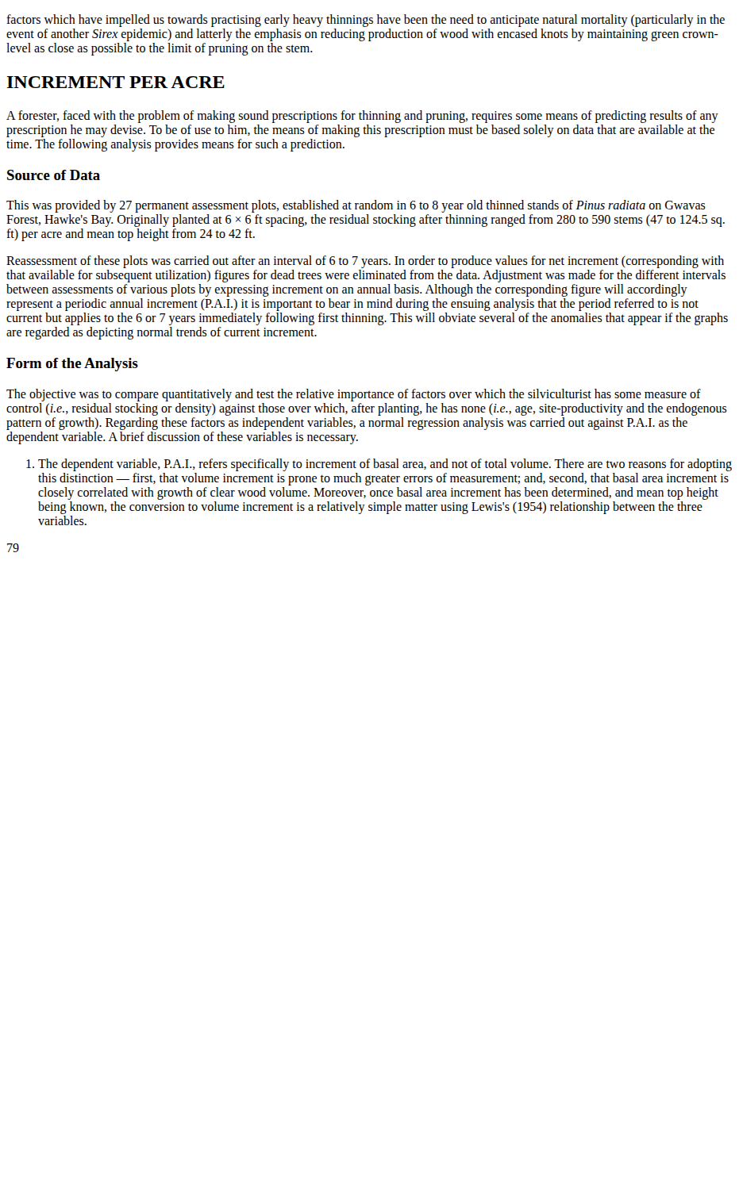factors which have impelled us towards practising early heavy thinnings have been the need to anticipate natural mortality (particularly in the event of another Sirex epidemic) and latterly the emphasis on reducing production of wood with encased knots by maintaining green crown-level as close as possible to the limit of pruning on the stem.
INCREMENT PER ACRE
A forester, faced with the problem of making sound prescriptions for thinning and pruning, requires some means of predicting results of any prescription he may devise. To be of use to him, the means of making this prescription must be based solely on data that are available at the time. The following analysis provides means for such a prediction.
Source of Data
This was provided by 27 permanent assessment plots, established at random in 6 to 8 year old thinned stands of Pinus radiata on Gwavas Forest, Hawke's Bay. Originally planted at 6 × 6 ft spacing, the residual stocking after thinning ranged from 280 to 590 stems (47 to 124.5 sq. ft) per acre and mean top height from 24 to 42 ft.
Reassessment of these plots was carried out after an interval of 6 to 7 years. In order to produce values for net increment (corresponding with that available for subsequent utilization) figures for dead trees were eliminated from the data. Adjustment was made for the different intervals between assessments of various plots by expressing increment on an annual basis. Although the corresponding figure will accordingly represent a periodic annual increment (P.A.I.) it is important to bear in mind during the ensuing analysis that the period referred to is not current but applies to the 6 or 7 years immediately following first thinning. This will obviate several of the anomalies that appear if the graphs are regarded as depicting normal trends of current increment.
Form of the Analysis
The objective was to compare quantitatively and test the relative importance of factors over which the silviculturist has some measure of control (i.e., residual stocking or density) against those over which, after planting, he has none (i.e., age, site-productivity and the endogenous pattern of growth). Regarding these factors as independent variables, a normal regression analysis was carried out against P.A.I. as the dependent variable. A brief discussion of these variables is necessary.
The dependent variable, P.A.I., refers specifically to increment of basal area, and not of total volume. There are two reasons for adopting this distinction — first, that volume increment is prone to much greater errors of measurement; and, second, that basal area increment is closely correlated with growth of clear wood volume. Moreover, once basal area increment has been determined, and mean top height being known, the conversion to volume increment is a relatively simple matter using Lewis's (1954) relationship between the three variables.
79